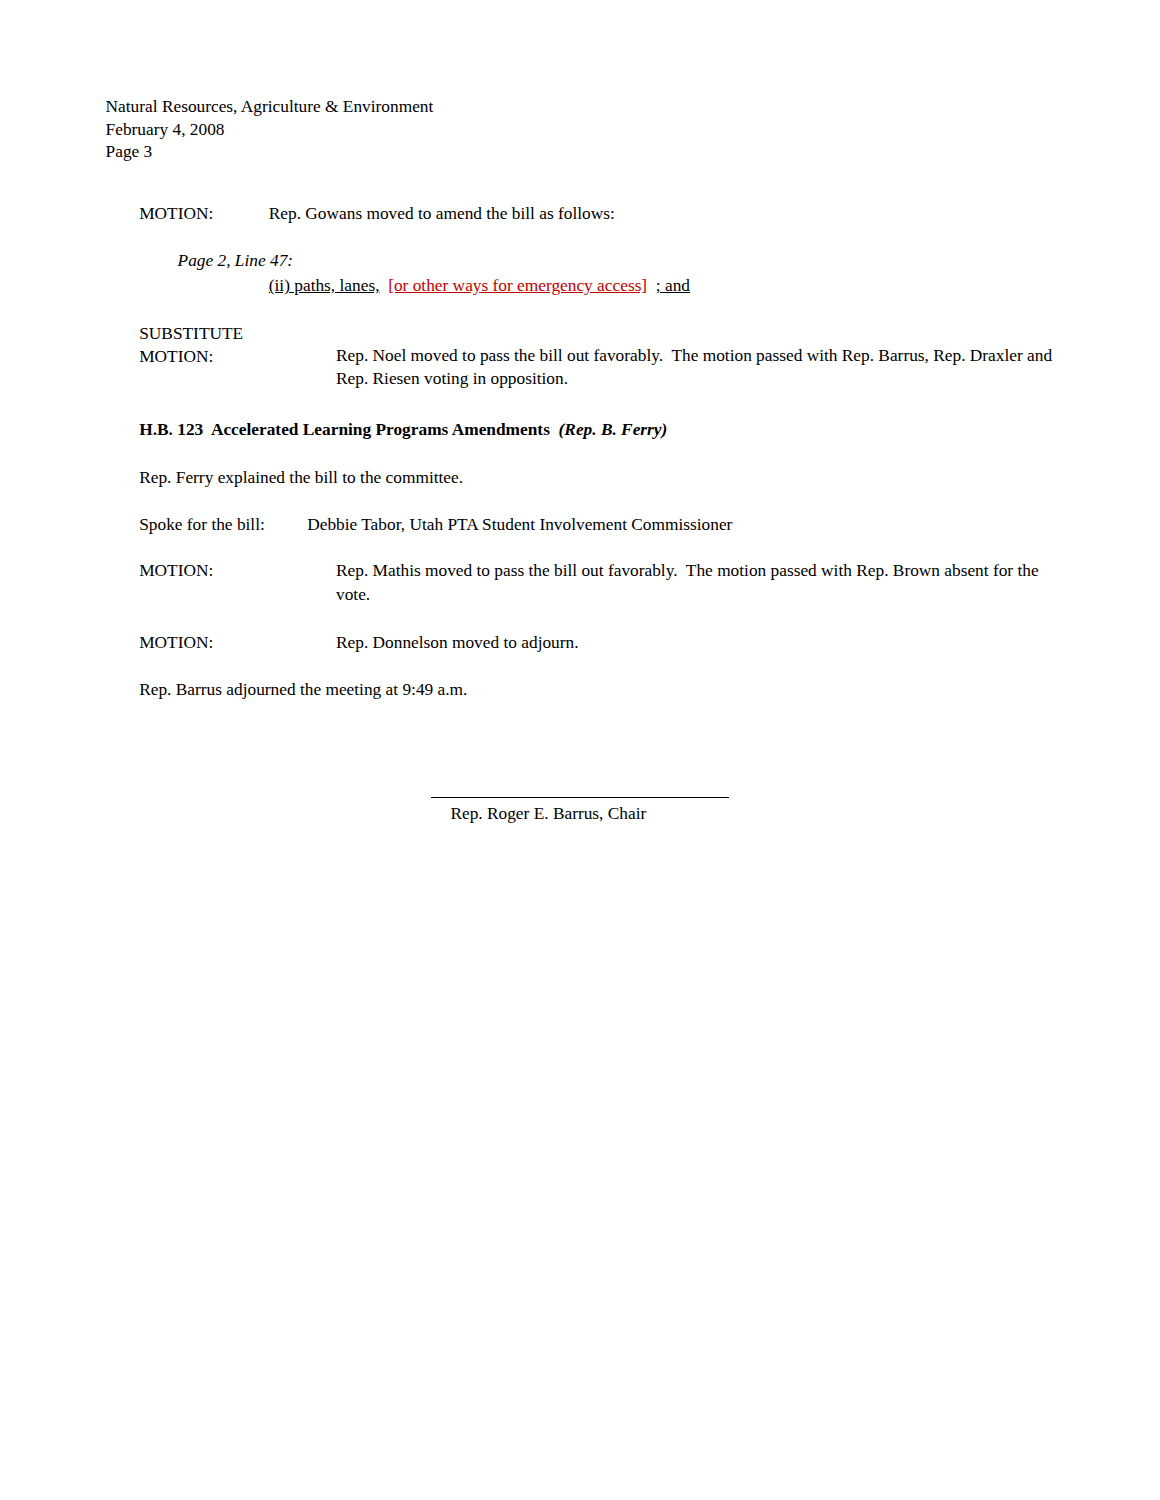Natural Resources, Agriculture & Environment
February 4, 2008
Page 3
| MOTION: | Rep. Gowans moved to amend the bill as follows: |
Page 2, Line 47: (ii) paths, lanes, [or other ways for emergency access] ; and
| SUBSTITUTE MOTION: | Rep. Noel moved to pass the bill out favorably. The motion passed with Rep. Barrus, Rep. Draxler and Rep. Riesen voting in opposition. |
H.B. 123 Accelerated Learning Programs Amendments (Rep. B. Ferry)
Rep. Ferry explained the bill to the committee.
| Spoke for the bill: | Debbie Tabor, Utah PTA Student Involvement Commissioner |
| MOTION: | Rep. Mathis moved to pass the bill out favorably. The motion passed with Rep. Brown absent for the vote. |
| MOTION: | Rep. Donnelson moved to adjourn. |
Rep. Barrus adjourned the meeting at 9:49 a.m.
Rep. Roger E. Barrus, Chair